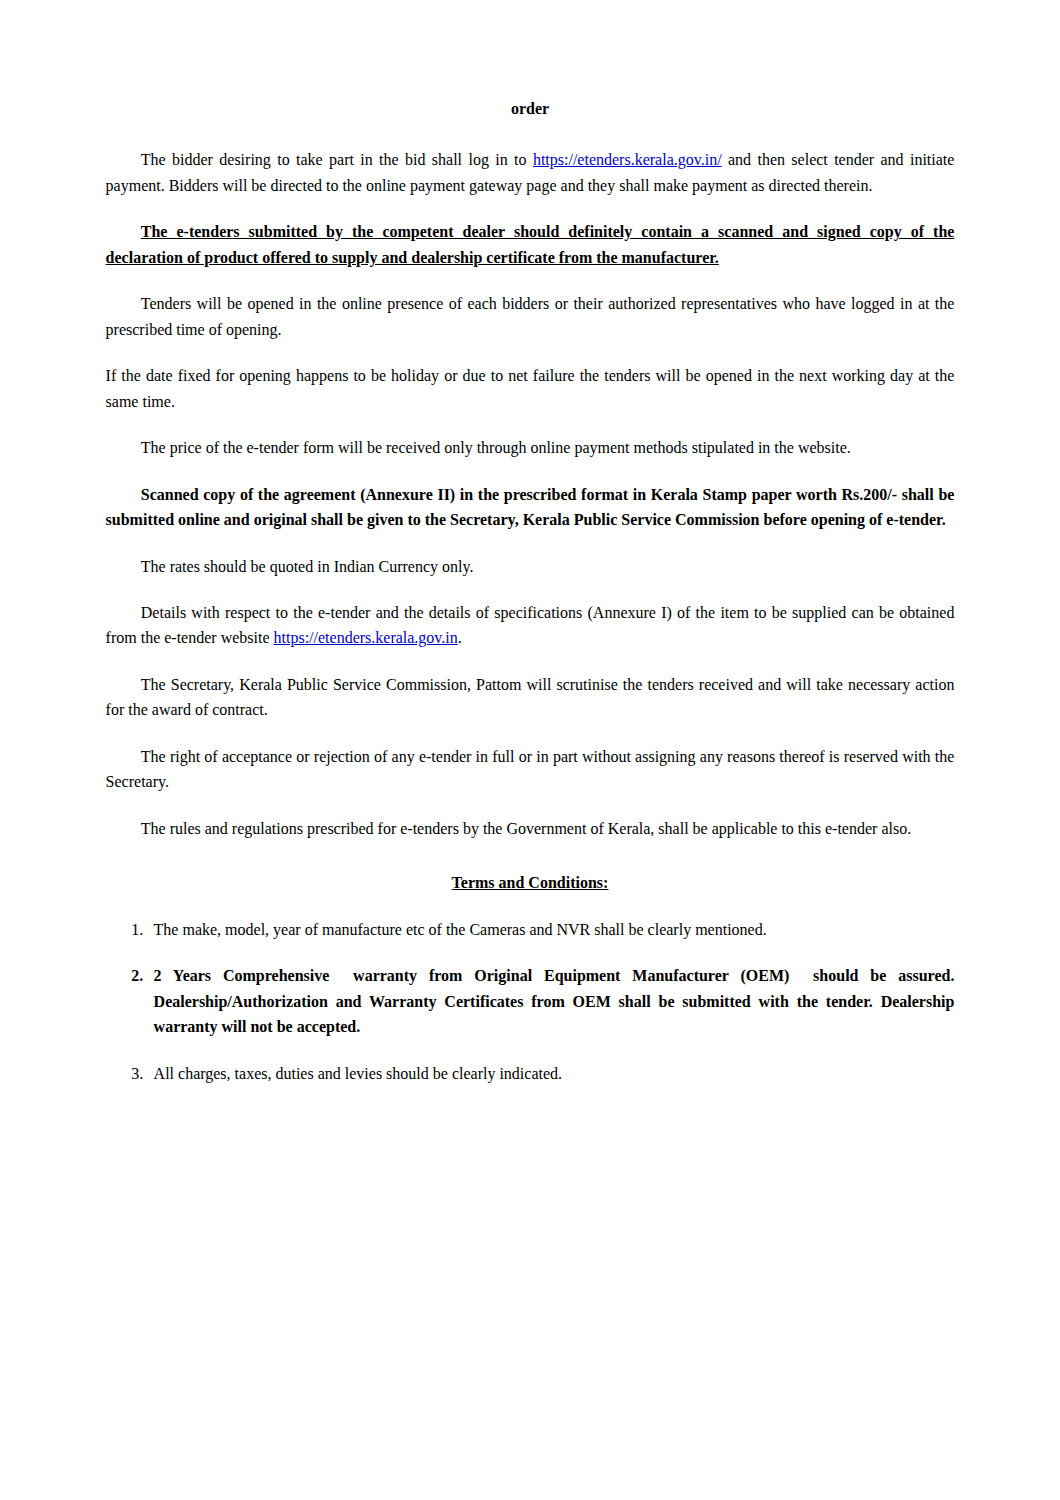order
The bidder desiring to take part in the bid shall log in to https://etenders.kerala.gov.in/ and then select tender and initiate payment. Bidders will be directed to the online payment gateway page and they shall make payment as directed therein.
The e-tenders submitted by the competent dealer should definitely contain a scanned and signed copy of the declaration of product offered to supply and dealership certificate from the manufacturer.
Tenders will be opened in the online presence of each bidders or their authorized representatives who have logged in at the prescribed time of opening.
If the date fixed for opening happens to be holiday or due to net failure the tenders will be opened in the next working day at the same time.
The price of the e-tender form will be received only through online payment methods stipulated in the website.
Scanned copy of the agreement (Annexure II) in the prescribed format in Kerala Stamp paper worth Rs.200/- shall be submitted online and original shall be given to the Secretary, Kerala Public Service Commission before opening of e-tender.
The rates should be quoted in Indian Currency only.
Details with respect to the e-tender and the details of specifications (Annexure I) of the item to be supplied can be obtained from the e-tender website https://etenders.kerala.gov.in.
The Secretary, Kerala Public Service Commission, Pattom will scrutinise the tenders received and will take necessary action for the award of contract.
The right of acceptance or rejection of any e-tender in full or in part without assigning any reasons thereof is reserved with the Secretary.
The rules and regulations prescribed for e-tenders by the Government of Kerala, shall be applicable to this e-tender also.
Terms and Conditions:
The make, model, year of manufacture etc of the Cameras and NVR shall be clearly mentioned.
2 Years Comprehensive warranty from Original Equipment Manufacturer (OEM) should be assured. Dealership/Authorization and Warranty Certificates from OEM shall be submitted with the tender. Dealership warranty will not be accepted.
All charges, taxes, duties and levies should be clearly indicated.